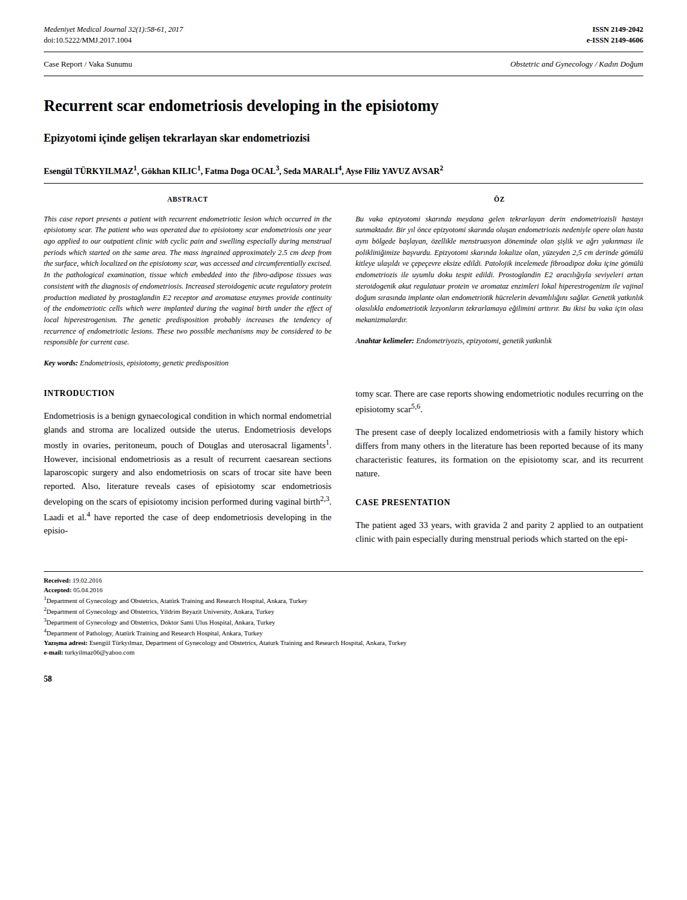Medeniyet Medical Journal 32(1):58-61, 2017
doi:10.5222/MMJ.2017.1004
ISSN 2149-2042
e-ISSN 2149-4606
Case Report / Vaka Sunumu
Obstetric and Gynecology / Kadın Doğum
Recurrent scar endometriosis developing in the episiotomy
Epizyotomi içinde gelişen tekrarlayan skar endometriozisi
Esengül TÜRKYILMAZ1, Gökhan KILIC1, Fatma Doga OCAL3, Seda MARALI4, Ayse Filiz YAVUZ AVSAR2
ABSTRACT
This case report presents a patient with recurrent endometriotic lesion which occurred in the episiotomy scar. The patient who was operated due to episiotomy scar endometriosis one year ago applied to our outpatient clinic with cyclic pain and swelling especially during menstrual periods which started on the same area. The mass ingrained approximately 2.5 cm deep from the surface, which localized on the episiotomy scar, was accessed and circumferentially excised. In the pathological examination, tissue which embedded into the fibro-adipose tissues was consistent with the diagnosis of endometriosis. Increased steroidogenic acute regulatory protein production mediated by prostaglandin E2 receptor and aromatase enzymes provide continuity of the endometriotic cells which were implanted during the vaginal birth under the effect of local hiperestrogenism. The genetic predisposition probably increases the tendency of recurrence of endometriotic lesions. These two possible mechanisms may be considered to be responsible for current case.
Key words: Endometriosis, episiotomy, genetic predisposition
ÖZ
Bu vaka epizyotomi skarında meydana gelen tekrarlayan derin endometriozisli hastayı sunmaktadır. Bir yıl önce epizyotomi skarında oluşan endometriozis nedeniyle opere olan hasta aynı bölgede başlayan, özellikle menstruasyon döneminde olan şişlik ve ağrı yakınması ile polikliniğimize başvurdu. Epizyotomi skarında lokalize olan, yüzeyden 2,5 cm derinde gömülü kitleye ulaşıldı ve çepeçevre eksize edildi. Patolojik incelemede fibroadipoz doku içine gömülü endometriozis ile uyumlu doku tespit edildi. Prostoglandin E2 aracılığıyla seviyeleri artan steroidogenik akut regulatuar protein ve aromataz enzimleri lokal hiperestrogenizm ile vajinal doğum sırasında implante olan endometriotik hücrelerin devamlılığını sağlar. Genetik yatkınlık olasılıkla endometriotik lezyonların tekrarlamaya eğilimini arttırır. Bu ikisi bu vaka için olası mekanizmalardır.
Anahtar kelimeler: Endometriyozis, epizyotomi, genetik yatkınlık
INTRODUCTION
Endometriosis is a benign gynaecological condition in which normal endometrial glands and stroma are localized outside the uterus. Endometriosis develops mostly in ovaries, peritoneum, pouch of Douglas and uterosacral ligaments1. However, incisional endometriosis as a result of recurrent caesarean sections laparoscopic surgery and also endometriosis on scars of trocar site have been reported. Also, literature reveals cases of episiotomy scar endometriosis developing on the scars of episiotomy incision performed during vaginal birth2,3. Laadi et al.4 have reported the case of deep endometriosis developing in the episio-
tomy scar. There are case reports showing endometriotic nodules recurring on the episiotomy scar5,6.
The present case of deeply localized endometriosis with a family history which differs from many others in the literature has been reported because of its many characteristic features, its formation on the episiotomy scar, and its recurrent nature.
CASE PRESENTATION
The patient aged 33 years, with gravida 2 and parity 2 applied to an outpatient clinic with pain especially during menstrual periods which started on the epi-
Received: 19.02.2016
Accepted: 05.04.2016
1Department of Gynecology and Obstetrics, Atatürk Training and Research Hospital, Ankara, Turkey
2Department of Gynecology and Obstetrics, Yildrim Beyazit University, Ankara, Turkey
3Department of Gynecology and Obstetrics, Doktor Sami Ulus Hospital, Ankara, Turkey
4Department of Pathology, Atatürk Training and Research Hospital, Ankara, Turkey
Yazışma adresi: Esengül Türkyılmaz, Department of Gynecology and Obstetrics, Ataturk Training and Research Hospital, Ankara, Turkey
e-mail: turkyilmaz06@yahoo.com
58